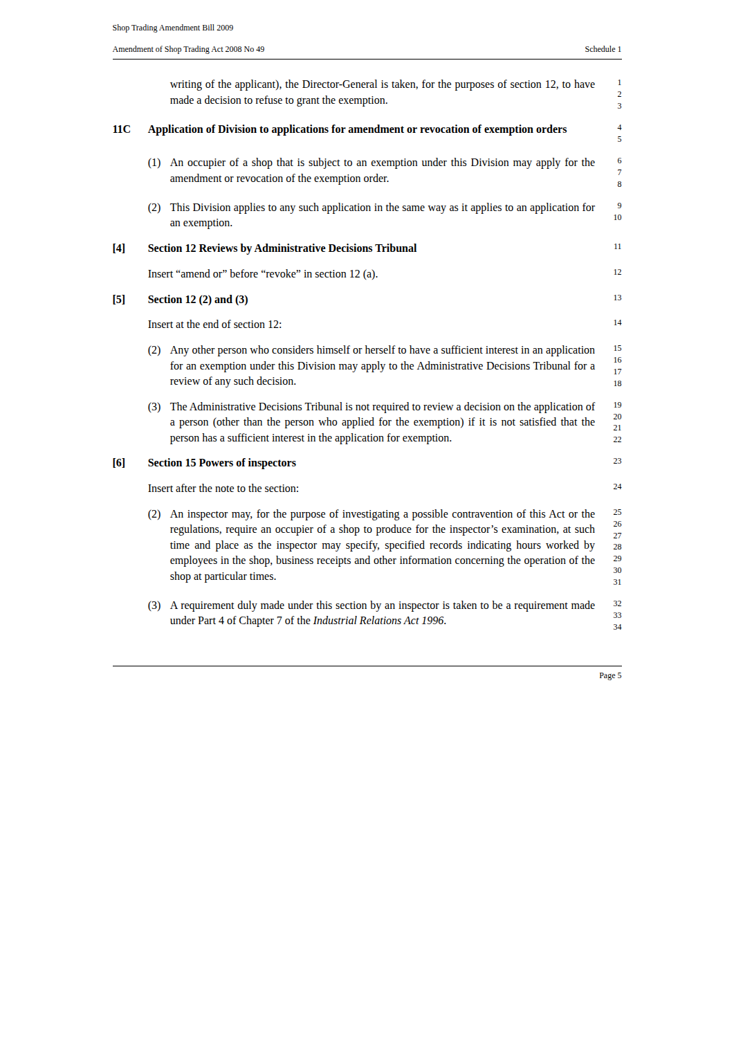Shop Trading Amendment Bill 2009
Amendment of Shop Trading Act 2008 No 49 Schedule 1
writing of the applicant), the Director-General is taken, for the purposes of section 12, to have made a decision to refuse to grant the exemption.
1 2 3
11C Application of Division to applications for amendment or revocation of exemption orders
4 5
(1) An occupier of a shop that is subject to an exemption under this Division may apply for the amendment or revocation of the exemption order.
6 7 8
(2) This Division applies to any such application in the same way as it applies to an application for an exemption.
9 10
[4] Section 12 Reviews by Administrative Decisions Tribunal
11
Insert “amend or” before “revoke” in section 12 (a).
12
[5] Section 12 (2) and (3)
13
Insert at the end of section 12:
14
(2) Any other person who considers himself or herself to have a sufficient interest in an application for an exemption under this Division may apply to the Administrative Decisions Tribunal for a review of any such decision.
15 16 17 18
(3) The Administrative Decisions Tribunal is not required to review a decision on the application of a person (other than the person who applied for the exemption) if it is not satisfied that the person has a sufficient interest in the application for exemption.
19 20 21 22
[6] Section 15 Powers of inspectors
23
Insert after the note to the section:
24
(2) An inspector may, for the purpose of investigating a possible contravention of this Act or the regulations, require an occupier of a shop to produce for the inspector’s examination, at such time and place as the inspector may specify, specified records indicating hours worked by employees in the shop, business receipts and other information concerning the operation of the shop at particular times.
25 26 27 28 29 30 31
(3) A requirement duly made under this section by an inspector is taken to be a requirement made under Part 4 of Chapter 7 of the Industrial Relations Act 1996.
32 33 34
Page 5